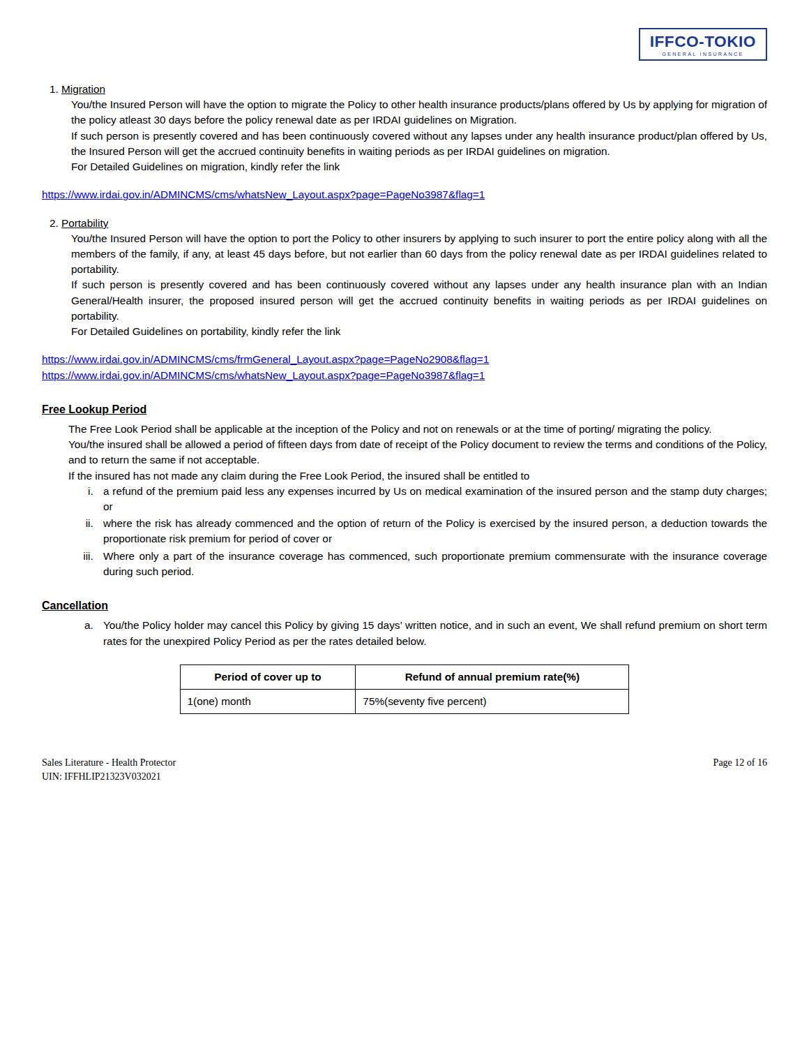IFFCO‑TOKIO
GENERAL INSURANCE
Migration
You/the Insured Person will have the option to migrate the Policy to other health insurance products/plans offered by Us by applying for migration of the policy atleast 30 days before the policy renewal date as per IRDAI guidelines on Migration.
If such person is presently covered and has been continuously covered without any lapses under any health insurance product/plan offered by Us, the Insured Person will get the accrued continuity benefits in waiting periods as per IRDAI guidelines on migration.
For Detailed Guidelines on migration, kindly refer the link
https://www.irdai.gov.in/ADMINCMS/cms/whatsNew_Layout.aspx?page=PageNo3987&flag=1
Portability
You/the Insured Person will have the option to port the Policy to other insurers by applying to such insurer to port the entire policy along with all the members of the family, if any, at least 45 days before, but not earlier than 60 days from the policy renewal date as per IRDAI guidelines related to portability.
If such person is presently covered and has been continuously covered without any lapses under any health insurance plan with an Indian General/Health insurer, the proposed insured person will get the accrued continuity benefits in waiting periods as per IRDAI guidelines on portability.
For Detailed Guidelines on portability, kindly refer the link
https://www.irdai.gov.in/ADMINCMS/cms/frmGeneral_Layout.aspx?page=PageNo2908&flag=1
https://www.irdai.gov.in/ADMINCMS/cms/whatsNew_Layout.aspx?page=PageNo3987&flag=1
Free Lookup Period
The Free Look Period shall be applicable at the inception of the Policy and not on renewals or at the time of porting/ migrating the policy.
You/the insured shall be allowed a period of fifteen days from date of receipt of the Policy document to review the terms and conditions of the Policy, and to return the same if not acceptable.
If the insured has not made any claim during the Free Look Period, the insured shall be entitled to
a refund of the premium paid less any expenses incurred by Us on medical examination of the insured person and the stamp duty charges; or
where the risk has already commenced and the option of return of the Policy is exercised by the insured person, a deduction towards the proportionate risk premium for period of cover or
Where only a part of the insurance coverage has commenced, such proportionate premium commensurate with the insurance coverage during such period.
Cancellation
You/the Policy holder may cancel this Policy by giving 15 days’ written notice, and in such an event, We shall refund premium on short term rates for the unexpired Policy Period as per the rates detailed below.
| Period of cover up to | Refund of annual premium rate(%) |
| --- | --- |
| 1(one) month | 75%(seventy five percent) |
Sales Literature - Health Protector
UIN: IFFHLIP21323V032021
Page 12 of 16